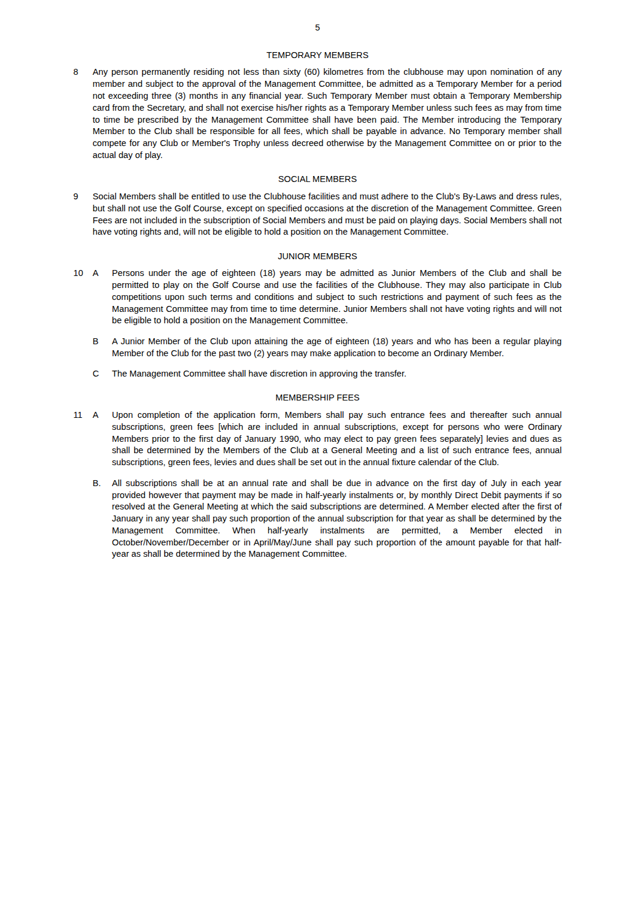5
Temporary Members
8
Any person permanently residing not less than sixty (60) kilometres from the clubhouse may upon nomination of any member and subject to the approval of the Management Committee, be admitted as a Temporary Member for a period not exceeding three (3) months in any financial year. Such Temporary Member must obtain a Temporary Membership card from the Secretary, and shall not exercise his/her rights as a Temporary Member unless such fees as may from time to time be prescribed by the Management Committee shall have been paid. The Member introducing the Temporary Member to the Club shall be responsible for all fees, which shall be payable in advance. No Temporary member shall compete for any Club or Member's Trophy unless decreed otherwise by the Management Committee on or prior to the actual day of play.
Social Members
9
Social Members shall be entitled to use the Clubhouse facilities and must adhere to the Club's By-Laws and dress rules, but shall not use the Golf Course, except on specified occasions at the discretion of the Management Committee. Green Fees are not included in the subscription of Social Members and must be paid on playing days. Social Members shall not have voting rights and, will not be eligible to hold a position on the Management Committee.
Junior Members
10
A
Persons under the age of eighteen (18) years may be admitted as Junior Members of the Club and shall be permitted to play on the Golf Course and use the facilities of the Clubhouse. They may also participate in Club competitions upon such terms and conditions and subject to such restrictions and payment of such fees as the Management Committee may from time to time determine. Junior Members shall not have voting rights and will not be eligible to hold a position on the Management Committee.
B
A Junior Member of the Club upon attaining the age of eighteen (18) years and who has been a regular playing Member of the Club for the past two (2) years may make application to become an Ordinary Member.
C
The Management Committee shall have discretion in approving the transfer.
Membership Fees
11
A
Upon completion of the application form, Members shall pay such entrance fees and thereafter such annual subscriptions, green fees [which are included in annual subscriptions, except for persons who were Ordinary Members prior to the first day of January 1990, who may elect to pay green fees separately] levies and dues as shall be determined by the Members of the Club at a General Meeting and a list of such entrance fees, annual subscriptions, green fees, levies and dues shall be set out in the annual fixture calendar of the Club.
B.
All subscriptions shall be at an annual rate and shall be due in advance on the first day of July in each year provided however that payment may be made in half-yearly instalments or, by monthly Direct Debit payments if so resolved at the General Meeting at which the said subscriptions are determined. A Member elected after the first of January in any year shall pay such proportion of the annual subscription for that year as shall be determined by the Management Committee. When half-yearly instalments are permitted, a Member elected in October/November/December or in April/May/June shall pay such proportion of the amount payable for that half-year as shall be determined by the Management Committee.